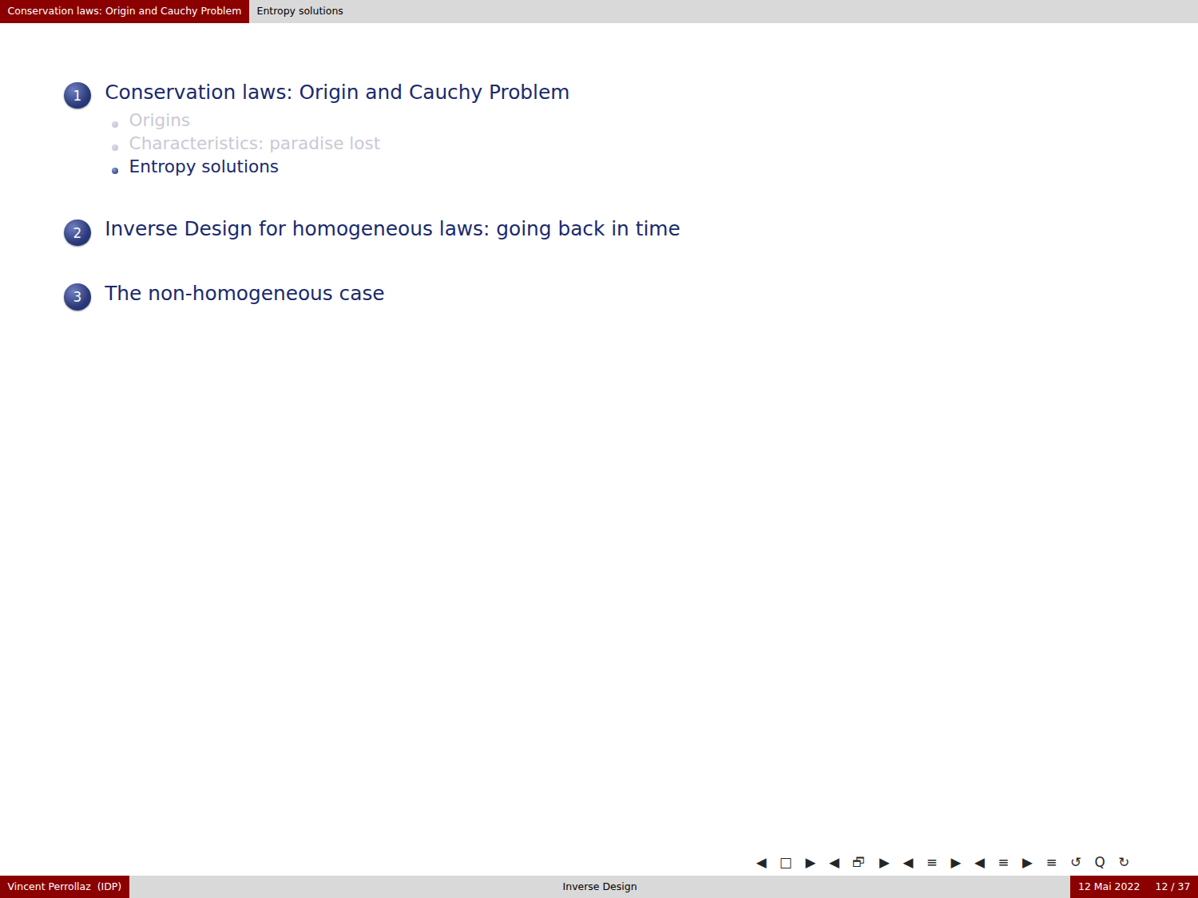Conservation laws: Origin and Cauchy Problem
Entropy solutions
1 Conservation laws: Origin and Cauchy Problem
Origins
Characteristics: paradise lost
Entropy solutions
2 Inverse Design for homogeneous laws: going back in time
3 The non-homogeneous case
◀ □ ▶ ◀ 🗗 ▶ ◀ ≡ ▶ ◀ ≡ ▶ ≡ ↺ Q ↻
Vincent Perrollaz (IDP)
Inverse Design
12 Mai 2022
12 / 37